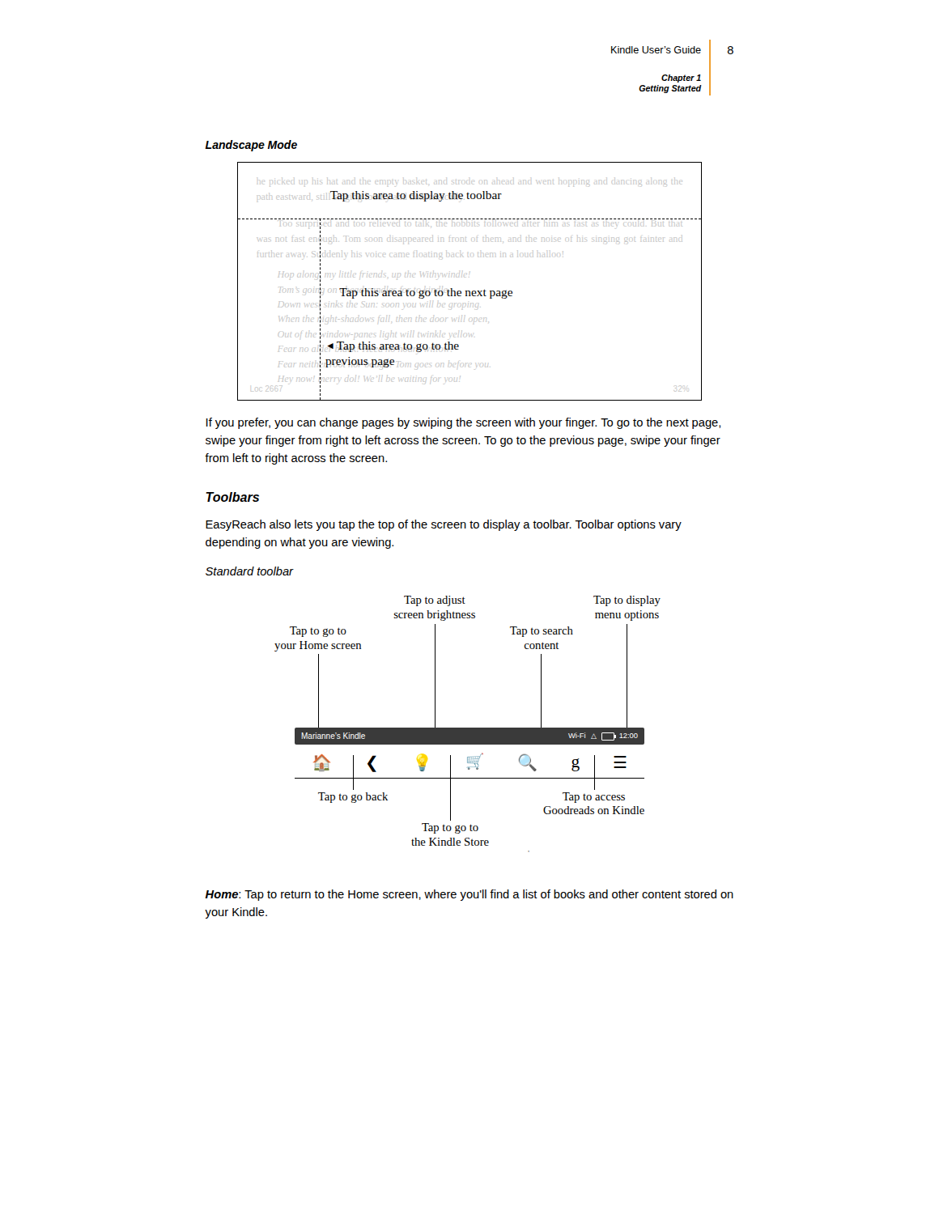Kindle User’s Guide
8
Chapter 1
Getting Started
Landscape Mode
he picked up his hat and the empty basket, and strode on ahead and went hopping and dancing along the path eastward, still singing loudly and nonsensically.
Too surprised and too relieved to talk, the hobbits followed after him as fast as they could. But that was not fast enough. Tom soon disappeared in front of them, and the noise of his singing got fainter and further away. Suddenly his voice came floating back to them in a loud halloo!
Hop along, my little friends, up the Withywindle!
Tom’s going on ahead candles for to kindle.
Down west sinks the Sun: soon you will be groping.
When the night-shadows fall, then the door will open,
Out of the window-panes light will twinkle yellow.
Fear no alder black! Heed no hoary willow!
Fear neither root nor bough! Tom goes on before you.
Hey now! merry dol! We’ll be waiting for you!
Tap this area to display the toolbar
Tap this area to go to the next page
◄Tap this area to go to the previous page
Loc 2667 32%
If you prefer, you can change pages by swiping the screen with your finger. To go to the next page, swipe your finger from right to left across the screen. To go to the previous page, swipe your finger from left to right across the screen.
Toolbars
EasyReach also lets you tap the top of the screen to display a toolbar. Toolbar options vary depending on what you are viewing.
Standard toolbar
Tap to go to
your Home screen
Tap to adjust
screen brightness
Tap to search
content
Tap to display
menu options
Marianne’s Kindle Wi-Fi △ 12:00
🏠 ❮ 💡 🛒 🔍 g ☰
Tap to go back
Tap to go to
the Kindle Store
Tap to access
Goodreads on Kindle
’
Home: Tap to return to the Home screen, where you'll find a list of books and other content stored on your Kindle.